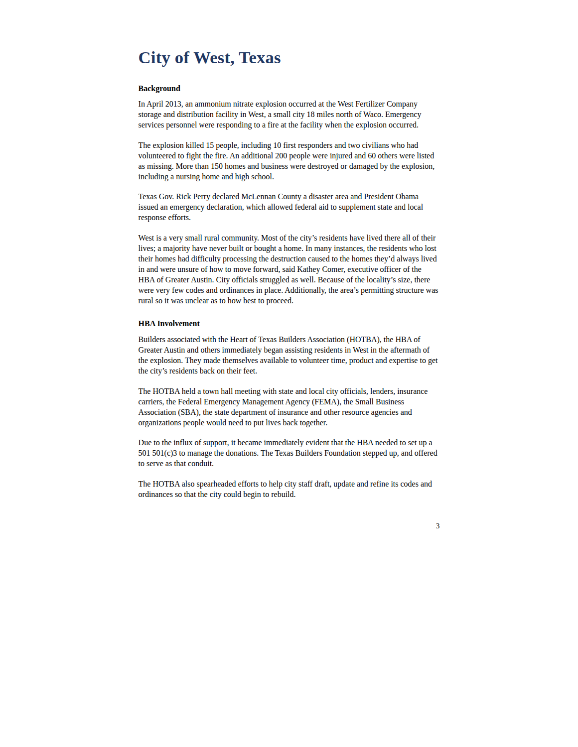City of West, Texas
Background
In April 2013, an ammonium nitrate explosion occurred at the West Fertilizer Company storage and distribution facility in West, a small city 18 miles north of Waco. Emergency services personnel were responding to a fire at the facility when the explosion occurred.
The explosion killed 15 people, including 10 first responders and two civilians who had volunteered to fight the fire. An additional 200 people were injured and 60 others were listed as missing. More than 150 homes and business were destroyed or damaged by the explosion, including a nursing home and high school.
Texas Gov. Rick Perry declared McLennan County a disaster area and President Obama issued an emergency declaration, which allowed federal aid to supplement state and local response efforts.
West is a very small rural community. Most of the city’s residents have lived there all of their lives; a majority have never built or bought a home. In many instances, the residents who lost their homes had difficulty processing the destruction caused to the homes they’d always lived in and were unsure of how to move forward, said Kathey Comer, executive officer of the HBA of Greater Austin. City officials struggled as well. Because of the locality’s size, there were very few codes and ordinances in place. Additionally, the area’s permitting structure was rural so it was unclear as to how best to proceed.
HBA Involvement
Builders associated with the Heart of Texas Builders Association (HOTBA), the HBA of Greater Austin and others immediately began assisting residents in West in the aftermath of the explosion. They made themselves available to volunteer time, product and expertise to get the city’s residents back on their feet.
The HOTBA held a town hall meeting with state and local city officials, lenders, insurance carriers, the Federal Emergency Management Agency (FEMA), the Small Business Association (SBA), the state department of insurance and other resource agencies and organizations people would need to put lives back together.
Due to the influx of support, it became immediately evident that the HBA needed to set up a 501 501(c)3 to manage the donations. The Texas Builders Foundation stepped up, and offered to serve as that conduit.
The HOTBA also spearheaded efforts to help city staff draft, update and refine its codes and ordinances so that the city could begin to rebuild.
3